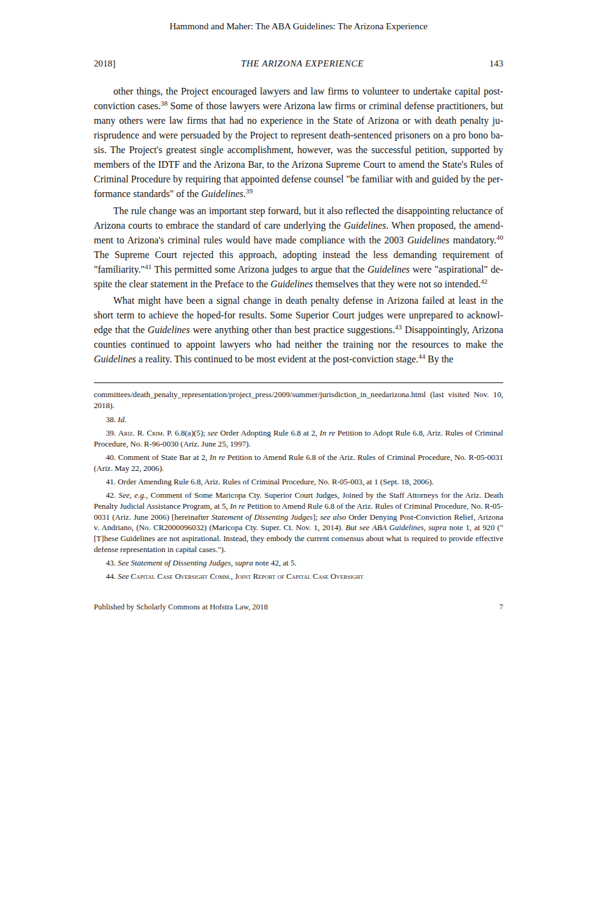Hammond and Maher: The ABA Guidelines: The Arizona Experience
2018] THE ARIZONA EXPERIENCE 143
other things, the Project encouraged lawyers and law firms to volunteer to undertake capital post-conviction cases.38 Some of those lawyers were Arizona law firms or criminal defense practitioners, but many others were law firms that had no experience in the State of Arizona or with death penalty jurisprudence and were persuaded by the Project to represent death-sentenced prisoners on a pro bono basis. The Project's greatest single accomplishment, however, was the successful petition, supported by members of the IDTF and the Arizona Bar, to the Arizona Supreme Court to amend the State's Rules of Criminal Procedure by requiring that appointed defense counsel "be familiar with and guided by the performance standards" of the Guidelines.39
The rule change was an important step forward, but it also reflected the disappointing reluctance of Arizona courts to embrace the standard of care underlying the Guidelines. When proposed, the amendment to Arizona's criminal rules would have made compliance with the 2003 Guidelines mandatory.40 The Supreme Court rejected this approach, adopting instead the less demanding requirement of "familiarity."41 This permitted some Arizona judges to argue that the Guidelines were "aspirational" despite the clear statement in the Preface to the Guidelines themselves that they were not so intended.42
What might have been a signal change in death penalty defense in Arizona failed at least in the short term to achieve the hoped-for results. Some Superior Court judges were unprepared to acknowledge that the Guidelines were anything other than best practice suggestions.43 Disappointingly, Arizona counties continued to appoint lawyers who had neither the training nor the resources to make the Guidelines a reality. This continued to be most evident at the post-conviction stage.44 By the
committees/death_penalty_representation/project_press/2009/summer/jurisdiction_in_needarizona.html (last visited Nov. 10, 2018).
38. Id.
39. Ariz. R. Crim. P. 6.8(a)(5); see Order Adopting Rule 6.8 at 2, In re Petition to Adopt Rule 6.8, Ariz. Rules of Criminal Procedure, No. R-96-0030 (Ariz. June 25, 1997).
40. Comment of State Bar at 2, In re Petition to Amend Rule 6.8 of the Ariz. Rules of Criminal Procedure, No. R-05-0031 (Ariz. May 22, 2006).
41. Order Amending Rule 6.8, Ariz. Rules of Criminal Procedure, No. R-05-003, at 1 (Sept. 18, 2006).
42. See, e.g., Comment of Some Maricopa Cty. Superior Court Judges, Joined by the Staff Attorneys for the Ariz. Death Penalty Judicial Assistance Program, at 5, In re Petition to Amend Rule 6.8 of the Ariz. Rules of Criminal Procedure, No. R-05-0031 (Ariz. June 2006) [hereinafter Statement of Dissenting Judges]; see also Order Denying Post-Conviction Relief, Arizona v. Andriano, (No. CR2000096032) (Maricopa Cty. Super. Ct. Nov. 1, 2014). But see ABA Guidelines, supra note 1, at 920 ("[T]hese Guidelines are not aspirational. Instead, they embody the current consensus about what is required to provide effective defense representation in capital cases.").
43. See Statement of Dissenting Judges, supra note 42, at 5.
44. See Capital Case Oversight Comm., Joint Report of Capital Case Oversight
Published by Scholarly Commons at Hofstra Law, 2018 7